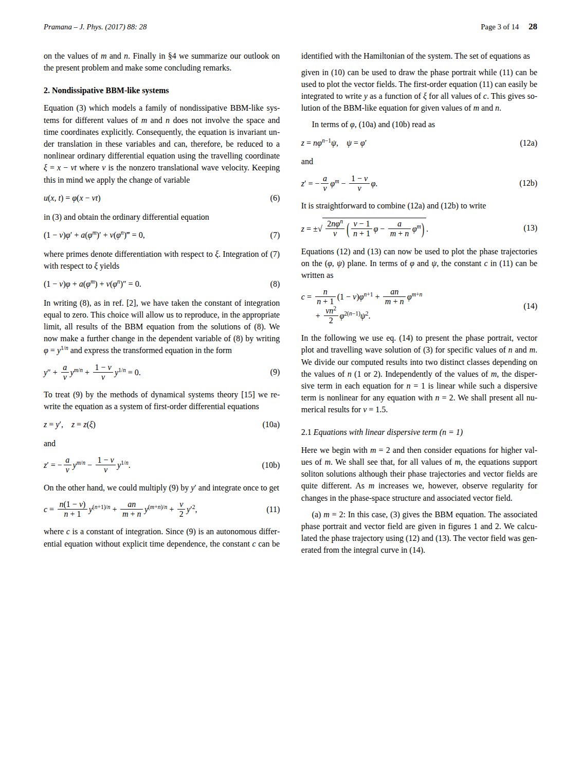Pramana – J. Phys. (2017) 88: 28
Page 3 of 14 28
on the values of m and n. Finally in §4 we summarize our outlook on the present problem and make some concluding remarks.
2. Nondissipative BBM-like systems
Equation (3) which models a family of nondissipative BBM-like systems for different values of m and n does not involve the space and time coordinates explicitly. Consequently, the equation is invariant under translation in these variables and can, therefore, be reduced to a nonlinear ordinary differential equation using the travelling coordinate ξ = x − vt where v is the nonzero translational wave velocity. Keeping this in mind we apply the change of variable
u(x, t) = φ(x − vt)
(6)
in (3) and obtain the ordinary differential equation
(1 − v)φ′ + a(φm)′ + v(φn)‴ = 0,
(7)
where primes denote differentiation with respect to ξ. Integration of (7) with respect to ξ yields
(1 − v)φ + a(φm) + v(φn)″ = 0.
(8)
In writing (8), as in ref. [2], we have taken the constant of integration equal to zero. This choice will allow us to reproduce, in the appropriate limit, all results of the BBM equation from the solutions of (8). We now make a further change in the dependent variable of (8) by writing φ = y1/n and express the transformed equation in the form
y″ + av ym/n + 1 − v v y1/n = 0.
(9)
To treat (9) by the methods of dynamical systems theory [15] we rewrite the equation as a system of first-order differential equations
z = y′, z = z(ξ)
(10a)
and
z′ = −av ym/n − 1 − v v y1/n.
(10b)
On the other hand, we could multiply (9) by y′ and integrate once to get
c = n(1 − v) n + 1 y(n+1)/n + an m + n y(m+n)/n + v 2 y′2,
(11)
where c is a constant of integration. Since (9) is an autonomous differential equation without explicit time dependence, the constant c can be identified with the Hamiltonian of the system. The set of equations as
given in (10) can be used to draw the phase portrait while (11) can be used to plot the vector fields. The first-order equation (11) can easily be integrated to write y as a function of ξ for all values of c. This gives solution of the BBM-like equation for given values of m and n.
In terms of φ, (10a) and (10b) read as
z = nφn−1ψ, ψ = φ′
(12a)
and
z′ = −av φm − 1 − v v φ.
(12b)
It is straightforward to combine (12a) and (12b) to write
z = ±√2nφn v(v − 1 n + 1 φ − am + n φm).
(13)
Equations (12) and (13) can now be used to plot the phase trajectories on the (φ, ψ) plane. In terms of φ and ψ, the constant c in (11) can be written as
c = nn + 1(1 − v)φn+1 + an m + n φm+n
+ vn22 φ2(n−1)ψ2.
(14)
In the following we use eq. (14) to present the phase portrait, vector plot and travelling wave solution of (3) for specific values of n and m. We divide our computed results into two distinct classes depending on the values of n (1 or 2). Independently of the values of m, the dispersive term in each equation for n = 1 is linear while such a dispersive term is nonlinear for any equation with n = 2. We shall present all numerical results for v = 1.5.
2.1 Equations with linear dispersive term (n = 1)
Here we begin with m = 2 and then consider equations for higher values of m. We shall see that, for all values of m, the equations support soliton solutions although their phase trajectories and vector fields are quite different. As m increases we, however, observe regularity for changes in the phase-space structure and associated vector field.
(a) m = 2: In this case, (3) gives the BBM equation. The associated phase portrait and vector field are given in figures 1 and 2. We calculated the phase trajectory using (12) and (13). The vector field was generated from the integral curve in (14).